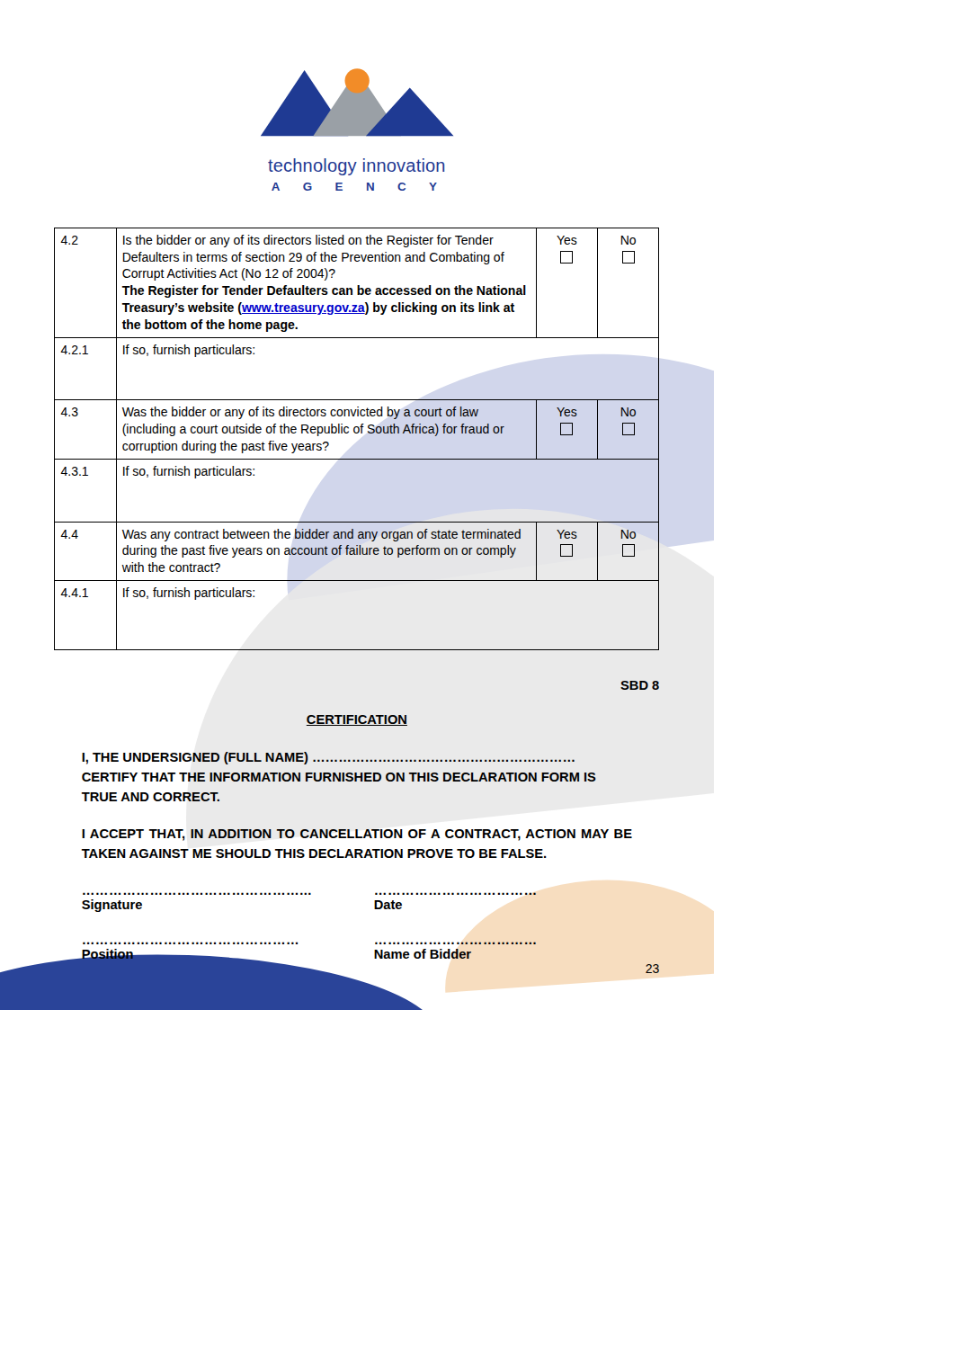technology innovation
A G E N C Y
| 4.2 | Is the bidder or any of its directors listed on the Register for Tender Defaulters in terms of section 29 of the Prevention and Combating of Corrupt Activities Act (No 12 of 2004)? The Register for Tender Defaulters can be accessed on the National Treasury’s website ( www.treasury.gov.za ) by clicking on its link at the bottom of the home page. | Yes | No |
| 4.2.1 | If so, furnish particulars: |
| 4.3 | Was the bidder or any of its directors convicted by a court of law (including a court outside of the Republic of South Africa) for fraud or corruption during the past five years? | Yes | No |
| 4.3.1 | If so, furnish particulars: |
| 4.4 | Was any contract between the bidder and any organ of state terminated during the past five years on account of failure to perform on or comply with the contract? | Yes | No |
| 4.4.1 | If so, furnish particulars: |
SBD 8
CERTIFICATION
I, THE UNDERSIGNED (FULL NAME) ……………………………………………………
CERTIFY THAT THE INFORMATION FURNISHED ON THIS DECLARATION FORM IS TRUE AND CORRECT.
I ACCEPT THAT, IN ADDITION TO CANCELLATION OF A CONTRACT, ACTION MAY BE TAKEN AGAINST ME SHOULD THIS DECLARATION PROVE TO BE FALSE.
…………………………………………...
Signature
………………………………
Date
…………………………………………
Position
………………………………
Name of Bidder
23